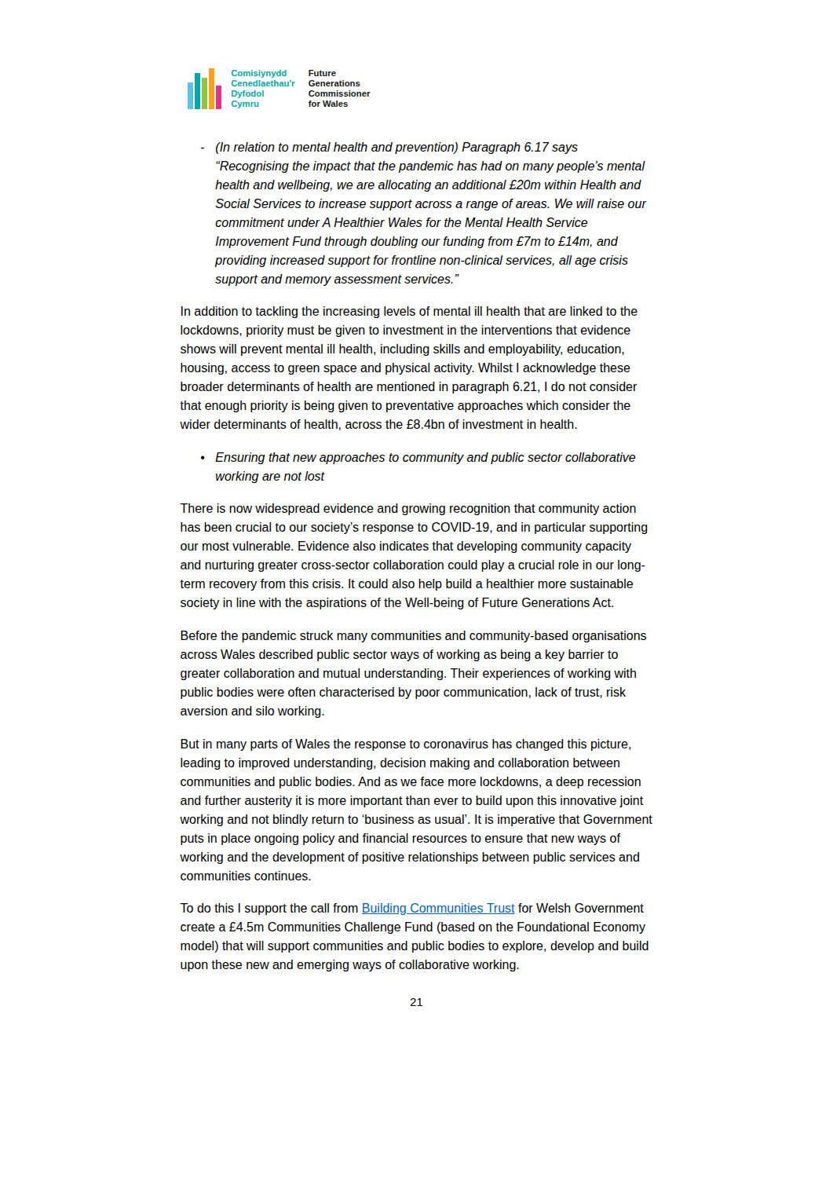| | Comisiynydd Cenedlaethau'r Dyfodol Cymru Future Generations Commissioner for Wales |
(In relation to mental health and prevention) Paragraph 6.17 says “Recognising the impact that the pandemic has had on many people’s mental health and wellbeing, we are allocating an additional £20m within Health and Social Services to increase support across a range of areas. We will raise our commitment under A Healthier Wales for the Mental Health Service Improvement Fund through doubling our funding from £7m to £14m, and providing increased support for frontline non-clinical services, all age crisis support and memory assessment services.”
In addition to tackling the increasing levels of mental ill health that are linked to the lockdowns, priority must be given to investment in the interventions that evidence shows will prevent mental ill health, including skills and employability, education, housing, access to green space and physical activity. Whilst I acknowledge these broader determinants of health are mentioned in paragraph 6.21, I do not consider that enough priority is being given to preventative approaches which consider the wider determinants of health, across the £8.4bn of investment in health.
Ensuring that new approaches to community and public sector collaborative working are not lost
There is now widespread evidence and growing recognition that community action has been crucial to our society’s response to COVID-19, and in particular supporting our most vulnerable. Evidence also indicates that developing community capacity and nurturing greater cross-sector collaboration could play a crucial role in our long-term recovery from this crisis. It could also help build a healthier more sustainable society in line with the aspirations of the Well-being of Future Generations Act.
Before the pandemic struck many communities and community-based organisations across Wales described public sector ways of working as being a key barrier to greater collaboration and mutual understanding. Their experiences of working with public bodies were often characterised by poor communication, lack of trust, risk aversion and silo working.
But in many parts of Wales the response to coronavirus has changed this picture, leading to improved understanding, decision making and collaboration between communities and public bodies. And as we face more lockdowns, a deep recession and further austerity it is more important than ever to build upon this innovative joint working and not blindly return to ‘business as usual’. It is imperative that Government puts in place ongoing policy and financial resources to ensure that new ways of working and the development of positive relationships between public services and communities continues.
To do this I support the call from Building Communities Trust for Welsh Government create a £4.5m Communities Challenge Fund (based on the Foundational Economy model) that will support communities and public bodies to explore, develop and build upon these new and emerging ways of collaborative working.
21